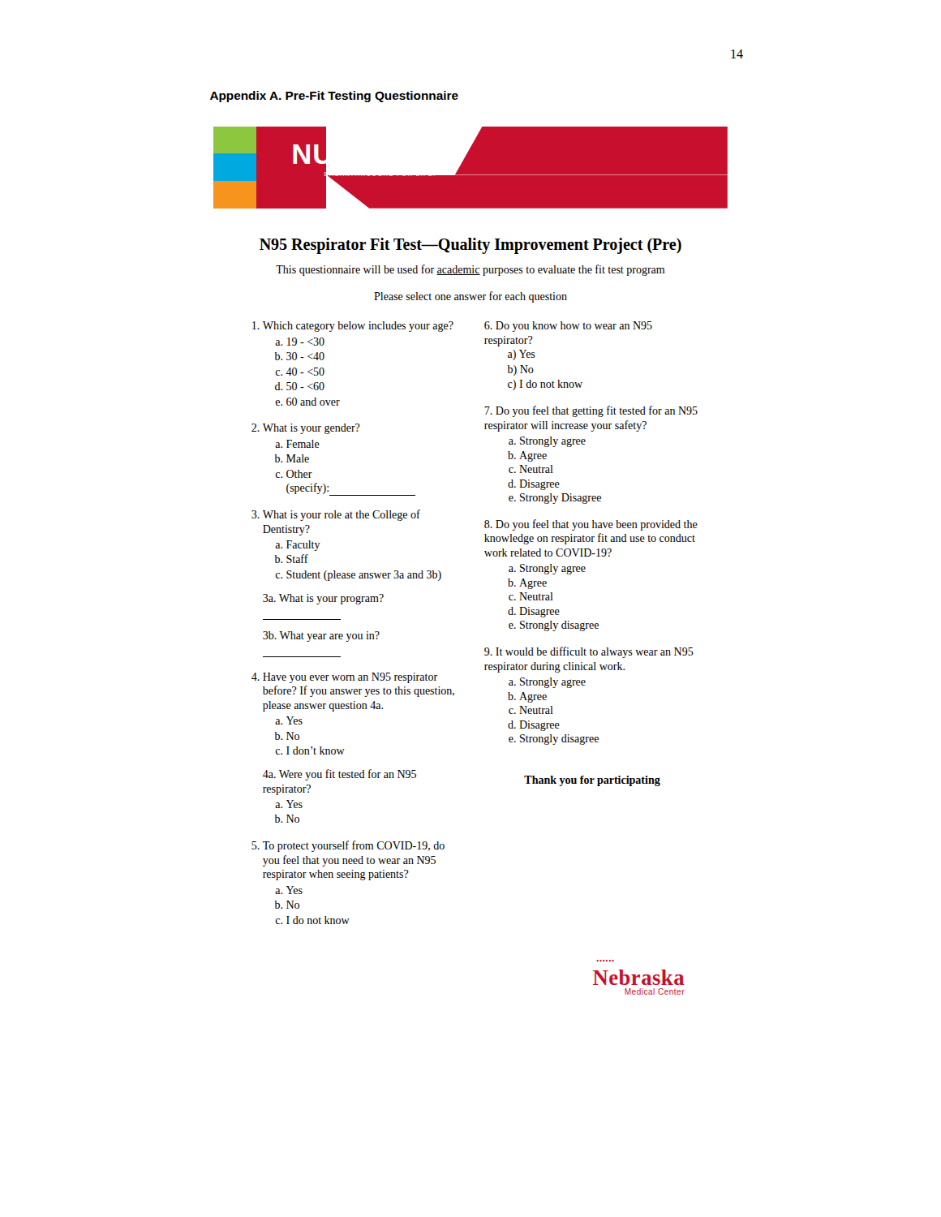14
Appendix A. Pre-Fit Testing Questionnaire
NUNMC™
BREAKTHROUGHS FOR LIFE.
N95 Respirator Fit Test—Quality Improvement Project (Pre)
This questionnaire will be used for academic purposes to evaluate the fit test program
Please select one answer for each question
Which category below includes your age?
19 - <30
30 - <40
40 - <50
50 - <60
60 and over
What is your gender?
Female
Male
Other
(specify):
What is your role at the College of Dentistry?
Faculty
Staff
Student (please answer 3a and 3b)
3a. What is your program?
3b. What year are you in?
Have you ever worn an N95 respirator before? If you answer yes to this question, please answer question 4a.
Yes
No
I don’t know
4a. Were you fit tested for an N95 respirator?
Yes
No
To protect yourself from COVID-19, do you feel that you need to wear an N95 respirator when seeing patients?
Yes
No
I do not know
6. Do you know how to wear an N95 respirator?
a) Yes
b) No
c) I do not know
7. Do you feel that getting fit tested for an N95 respirator will increase your safety?
Strongly agree
Agree
Neutral
Disagree
Strongly Disagree
8. Do you feel that you have been provided the knowledge on respirator fit and use to conduct work related to COVID-19?
Strongly agree
Agree
Neutral
Disagree
Strongly disagree
9. It would be difficult to always wear an N95 respirator during clinical work.
Strongly agree
Agree
Neutral
Disagree
Strongly disagree
Thank you for participating
••••••Nebraska
Medical Center